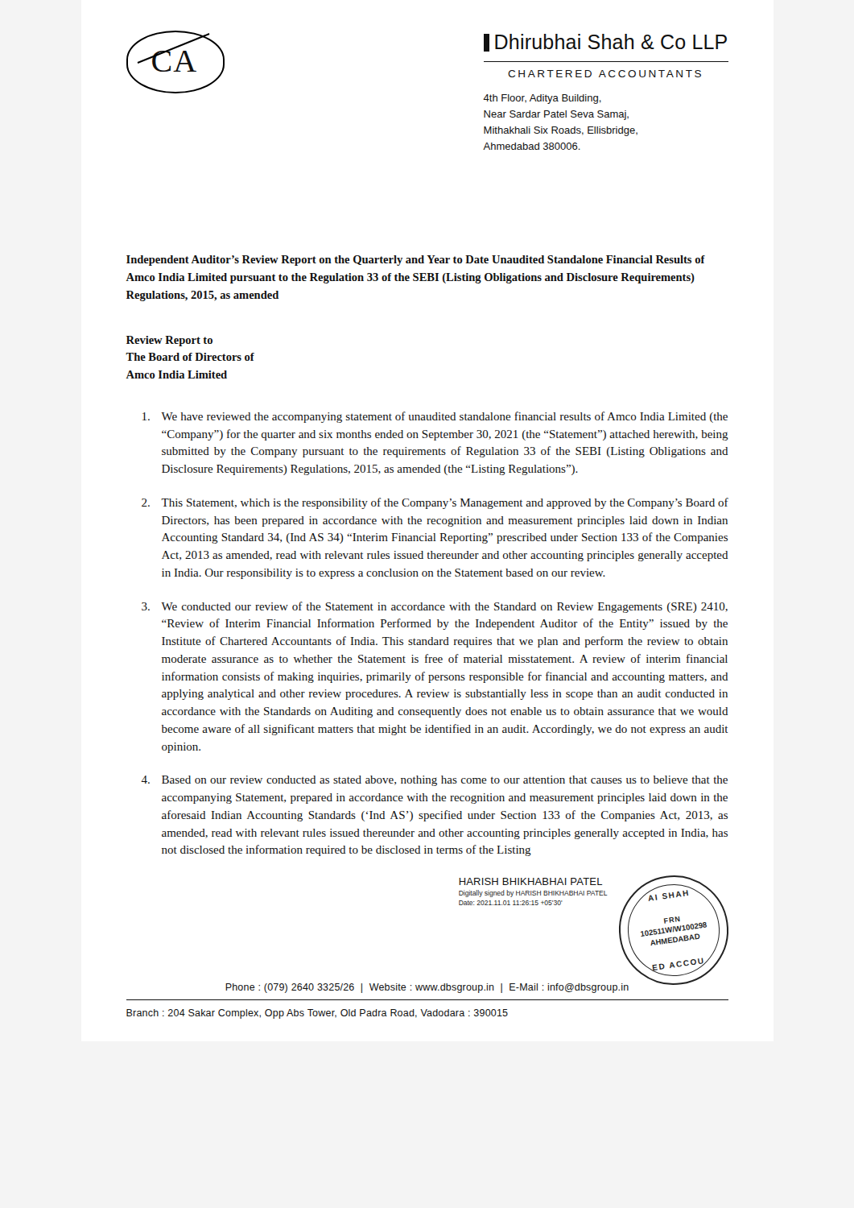CA
Dhirubhai Shah & Co LLP
CHARTERED ACCOUNTANTS
4th Floor, Aditya Building,
Near Sardar Patel Seva Samaj,
Mithakhali Six Roads, Ellisbridge,
Ahmedabad 380006.
Independent Auditor’s Review Report on the Quarterly and Year to Date Unaudited Standalone Financial Results of Amco India Limited pursuant to the Regulation 33 of the SEBI (Listing Obligations and Disclosure Requirements) Regulations, 2015, as amended
Review Report to
The Board of Directors of
Amco India Limited
We have reviewed the accompanying statement of unaudited standalone financial results of Amco India Limited (the “Company”) for the quarter and six months ended on September 30, 2021 (the “Statement”) attached herewith, being submitted by the Company pursuant to the requirements of Regulation 33 of the SEBI (Listing Obligations and Disclosure Requirements) Regulations, 2015, as amended (the “Listing Regulations”).
This Statement, which is the responsibility of the Company’s Management and approved by the Company’s Board of Directors, has been prepared in accordance with the recognition and measurement principles laid down in Indian Accounting Standard 34, (Ind AS 34) “Interim Financial Reporting” prescribed under Section 133 of the Companies Act, 2013 as amended, read with relevant rules issued thereunder and other accounting principles generally accepted in India. Our responsibility is to express a conclusion on the Statement based on our review.
We conducted our review of the Statement in accordance with the Standard on Review Engagements (SRE) 2410, “Review of Interim Financial Information Performed by the Independent Auditor of the Entity” issued by the Institute of Chartered Accountants of India. This standard requires that we plan and perform the review to obtain moderate assurance as to whether the Statement is free of material misstatement. A review of interim financial information consists of making inquiries, primarily of persons responsible for financial and accounting matters, and applying analytical and other review procedures. A review is substantially less in scope than an audit conducted in accordance with the Standards on Auditing and consequently does not enable us to obtain assurance that we would become aware of all significant matters that might be identified in an audit. Accordingly, we do not express an audit opinion.
Based on our review conducted as stated above, nothing has come to our attention that causes us to believe that the accompanying Statement, prepared in accordance with the recognition and measurement principles laid down in the aforesaid Indian Accounting Standards (‘Ind AS’) specified under Section 133 of the Companies Act, 2013, as amended, read with relevant rules issued thereunder and other accounting principles generally accepted in India, has not disclosed the information required to be disclosed in terms of the Listing
HARISH BHIKHABHAI PATEL
Digitally signed by HARISH BHIKHABHAI PATEL
Date: 2021.11.01 11:26:15 +05'30'
AI SHAH
FRN
102511W/W100298
AHMEDABAD
ED ACCOU
Phone : (079) 2640 3325/26 | Website : www.dbsgroup.in | E-Mail : info@dbsgroup.in
Branch : 204 Sakar Complex, Opp Abs Tower, Old Padra Road, Vadodara : 390015